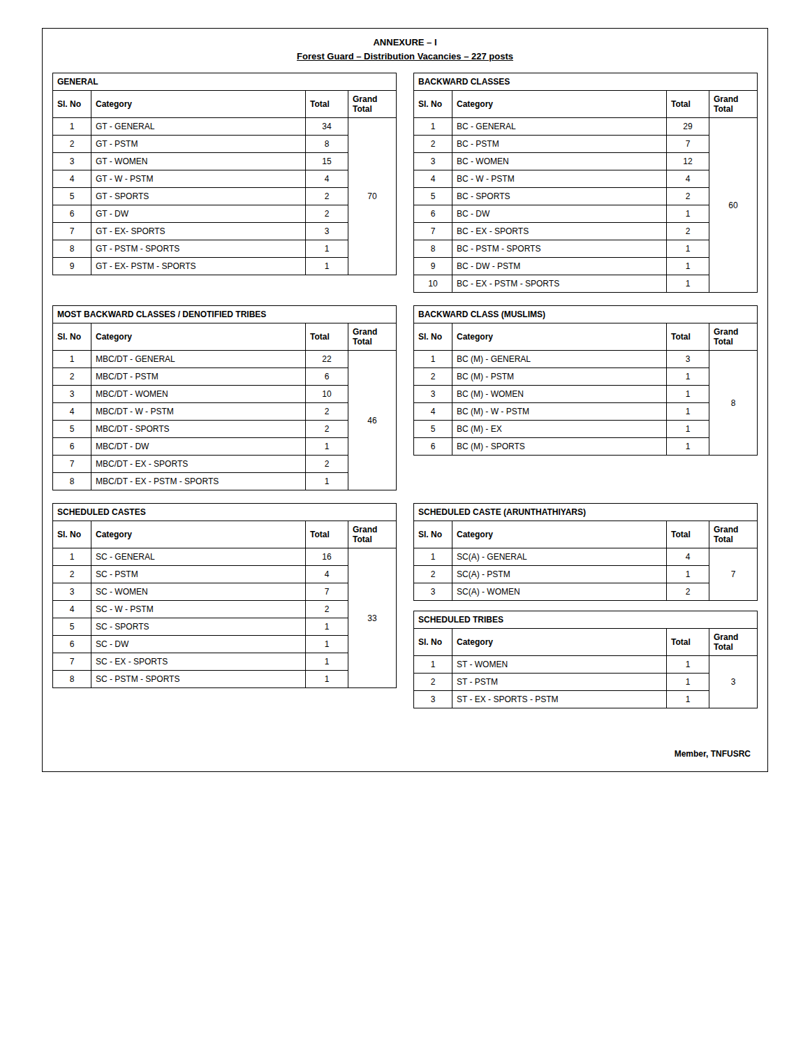ANNEXURE – I
Forest Guard – Distribution Vacancies – 227 posts
| / GENERAL / / --- / / Sl. No / Category / Total / Grand Total / / 1 / GT - GENERAL / 34 / 70 / / 2 / GT - PSTM / 8 / / 3 / GT - WOMEN / 15 / / 4 / GT - W - PSTM / 4 / / 5 / GT - SPORTS / 2 / / 6 / GT - DW / 2 / / 7 / GT - EX- SPORTS / 3 / / 8 / GT - PSTM - SPORTS / 1 / / 9 / GT - EX- PSTM - SPORTS / 1 / | / BACKWARD CLASSES / / --- / / Sl. No / Category / Total / Grand Total / / 1 / BC - GENERAL / 29 / 60 / / 2 / BC - PSTM / 7 / / 3 / BC - WOMEN / 12 / / 4 / BC - W - PSTM / 4 / / 5 / BC - SPORTS / 2 / / 6 / BC - DW / 1 / / 7 / BC - EX - SPORTS / 2 / / 8 / BC - PSTM - SPORTS / 1 / / 9 / BC - DW - PSTM / 1 / / 10 / BC - EX - PSTM - SPORTS / 1 / |
| / MOST BACKWARD CLASSES / DENOTIFIED TRIBES / / --- / / Sl. No / Category / Total / Grand Total / / 1 / MBC/DT - GENERAL / 22 / 46 / / 2 / MBC/DT - PSTM / 6 / / 3 / MBC/DT - WOMEN / 10 / / 4 / MBC/DT - W - PSTM / 2 / / 5 / MBC/DT - SPORTS / 2 / / 6 / MBC/DT - DW / 1 / / 7 / MBC/DT - EX - SPORTS / 2 / / 8 / MBC/DT - EX - PSTM - SPORTS / 1 / | / BACKWARD CLASS (MUSLIMS) / / --- / / Sl. No / Category / Total / Grand Total / / 1 / BC (M) - GENERAL / 3 / 8 / / 2 / BC (M) - PSTM / 1 / / 3 / BC (M) - WOMEN / 1 / / 4 / BC (M) - W - PSTM / 1 / / 5 / BC (M) - EX / 1 / / 6 / BC (M) - SPORTS / 1 / |
| / SCHEDULED CASTES / / --- / / Sl. No / Category / Total / Grand Total / / 1 / SC - GENERAL / 16 / 33 / / 2 / SC - PSTM / 4 / / 3 / SC - WOMEN / 7 / / 4 / SC - W - PSTM / 2 / / 5 / SC - SPORTS / 1 / / 6 / SC - DW / 1 / / 7 / SC - EX - SPORTS / 1 / / 8 / SC - PSTM - SPORTS / 1 / | / SCHEDULED CASTE (ARUNTHATHIYARS) / / --- / / Sl. No / Category / Total / Grand Total / / 1 / SC(A) - GENERAL / 4 / 7 / / 2 / SC(A) - PSTM / 1 / / 3 / SC(A) - WOMEN / 2 / / SCHEDULED TRIBES / / --- / / Sl. No / Category / Total / Grand Total / / 1 / ST - WOMEN / 1 / 3 / / 2 / ST - PSTM / 1 / / 3 / ST - EX - SPORTS - PSTM / 1 / |
Member, TNFUSRC